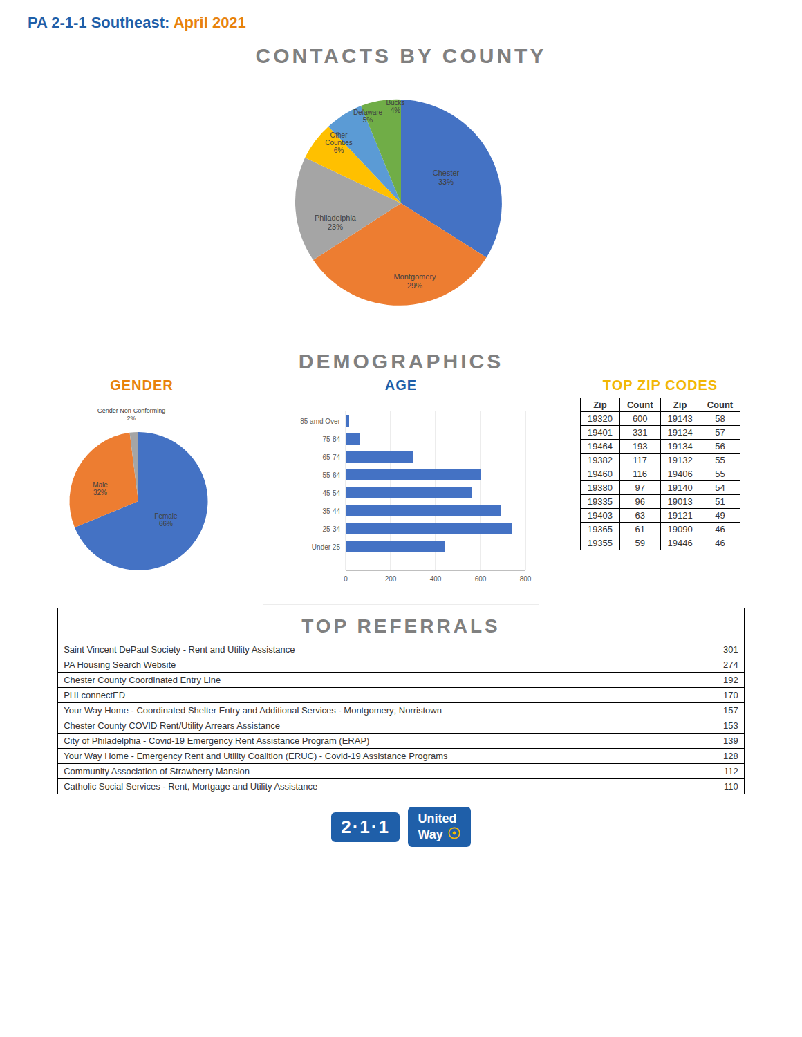PA 2-1-1 Southeast: April 2021
CONTACTS BY COUNTY
Chester 33% Montgomery 29% Philadelphia 23% Other Counties 6% Delaware 5% Bucks 4%
DEMOGRAPHICS
GENDER
Female 66% Male 32% Gender Non-Conforming 2%
AGE
85 amd Over 75-84 65-74 55-64 45-54 35-44 25-34 Under 25 0 200 400 600 800
TOP ZIP CODES
| Zip | Count | Zip | Count |
| --- | --- | --- | --- |
| 19320 | 600 | 19143 | 58 |
| 19401 | 331 | 19124 | 57 |
| 19464 | 193 | 19134 | 56 |
| 19382 | 117 | 19132 | 55 |
| 19460 | 116 | 19406 | 55 |
| 19380 | 97 | 19140 | 54 |
| 19335 | 96 | 19013 | 51 |
| 19403 | 63 | 19121 | 49 |
| 19365 | 61 | 19090 | 46 |
| 19355 | 59 | 19446 | 46 |
TOP REFERRALS
| Saint Vincent DePaul Society - Rent and Utility Assistance | 301 |
| PA Housing Search Website | 274 |
| Chester County Coordinated Entry Line | 192 |
| PHLconnectED | 170 |
| Your Way Home - Coordinated Shelter Entry and Additional Services - Montgomery; Norristown | 157 |
| Chester County COVID Rent/Utility Arrears Assistance | 153 |
| City of Philadelphia - Covid-19 Emergency Rent Assistance Program (ERAP) | 139 |
| Your Way Home - Emergency Rent and Utility Coalition (ERUC) - Covid-19 Assistance Programs | 128 |
| Community Association of Strawberry Mansion | 112 |
| Catholic Social Services - Rent, Mortgage and Utility Assistance | 110 |
2·1·1 United
Way☉